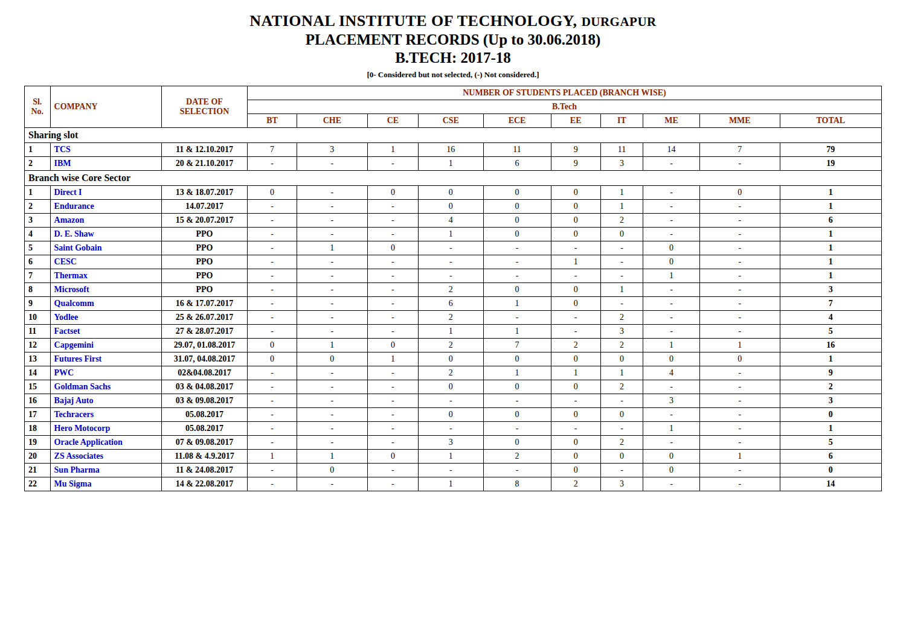NATIONAL INSTITUTE OF TECHNOLOGY, DURGAPUR
PLACEMENT RECORDS (Up to 30.06.2018)
B.TECH: 2017-18
[0- Considered but not selected, (-) Not considered.]
| Sl. No. | COMPANY | DATE OF SELECTION | NUMBER OF STUDENTS PLACED (BRANCH WISE) |
| --- | --- | --- | --- |
| B.Tech |
| BT | CHE | CE | CSE | ECE | EE | IT | ME | MME | TOTAL |
| Sharing slot |
| 1 | TCS | 11 & 12.10.2017 | 7 | 3 | 1 | 16 | 11 | 9 | 11 | 14 | 7 | 79 |
| 2 | IBM | 20 & 21.10.2017 | - | - | - | 1 | 6 | 9 | 3 | - | - | 19 |
| Branch wise Core Sector |
| 1 | Direct I | 13 & 18.07.2017 | 0 | - | 0 | 0 | 0 | 0 | 1 | - | 0 | 1 |
| 2 | Endurance | 14.07.2017 | - | - | - | 0 | 0 | 0 | 1 | - | - | 1 |
| 3 | Amazon | 15 & 20.07.2017 | - | - | - | 4 | 0 | 0 | 2 | - | - | 6 |
| 4 | D. E. Shaw | PPO | - | - | - | 1 | 0 | 0 | 0 | - | - | 1 |
| 5 | Saint Gobain | PPO | - | 1 | 0 | - | - | - | - | 0 | - | 1 |
| 6 | CESC | PPO | - | - | - | - | - | 1 | - | 0 | - | 1 |
| 7 | Thermax | PPO | - | - | - | - | - | - | - | 1 | - | 1 |
| 8 | Microsoft | PPO | - | - | - | 2 | 0 | 0 | 1 | - | - | 3 |
| 9 | Qualcomm | 16 & 17.07.2017 | - | - | - | 6 | 1 | 0 | - | - | - | 7 |
| 10 | Yodlee | 25 & 26.07.2017 | - | - | - | 2 | - | - | 2 | - | - | 4 |
| 11 | Factset | 27 & 28.07.2017 | - | - | - | 1 | 1 | - | 3 | - | - | 5 |
| 12 | Capgemini | 29.07, 01.08.2017 | 0 | 1 | 0 | 2 | 7 | 2 | 2 | 1 | 1 | 16 |
| 13 | Futures First | 31.07, 04.08.2017 | 0 | 0 | 1 | 0 | 0 | 0 | 0 | 0 | 0 | 1 |
| 14 | PWC | 02&04.08.2017 | - | - | - | 2 | 1 | 1 | 1 | 4 | - | 9 |
| 15 | Goldman Sachs | 03 & 04.08.2017 | - | - | - | 0 | 0 | 0 | 2 | - | - | 2 |
| 16 | Bajaj Auto | 03 & 09.08.2017 | - | - | - | - | - | - | - | 3 | - | 3 |
| 17 | Techracers | 05.08.2017 | - | - | - | 0 | 0 | 0 | 0 | - | - | 0 |
| 18 | Hero Motocorp | 05.08.2017 | - | - | - | - | - | - | - | 1 | - | 1 |
| 19 | Oracle Application | 07 & 09.08.2017 | - | - | - | 3 | 0 | 0 | 2 | - | - | 5 |
| 20 | ZS Associates | 11.08 & 4.9.2017 | 1 | 1 | 0 | 1 | 2 | 0 | 0 | 0 | 1 | 6 |
| 21 | Sun Pharma | 11 & 24.08.2017 | - | 0 | - | - | - | 0 | - | 0 | - | 0 |
| 22 | Mu Sigma | 14 & 22.08.2017 | - | - | - | 1 | 8 | 2 | 3 | - | - | 14 |